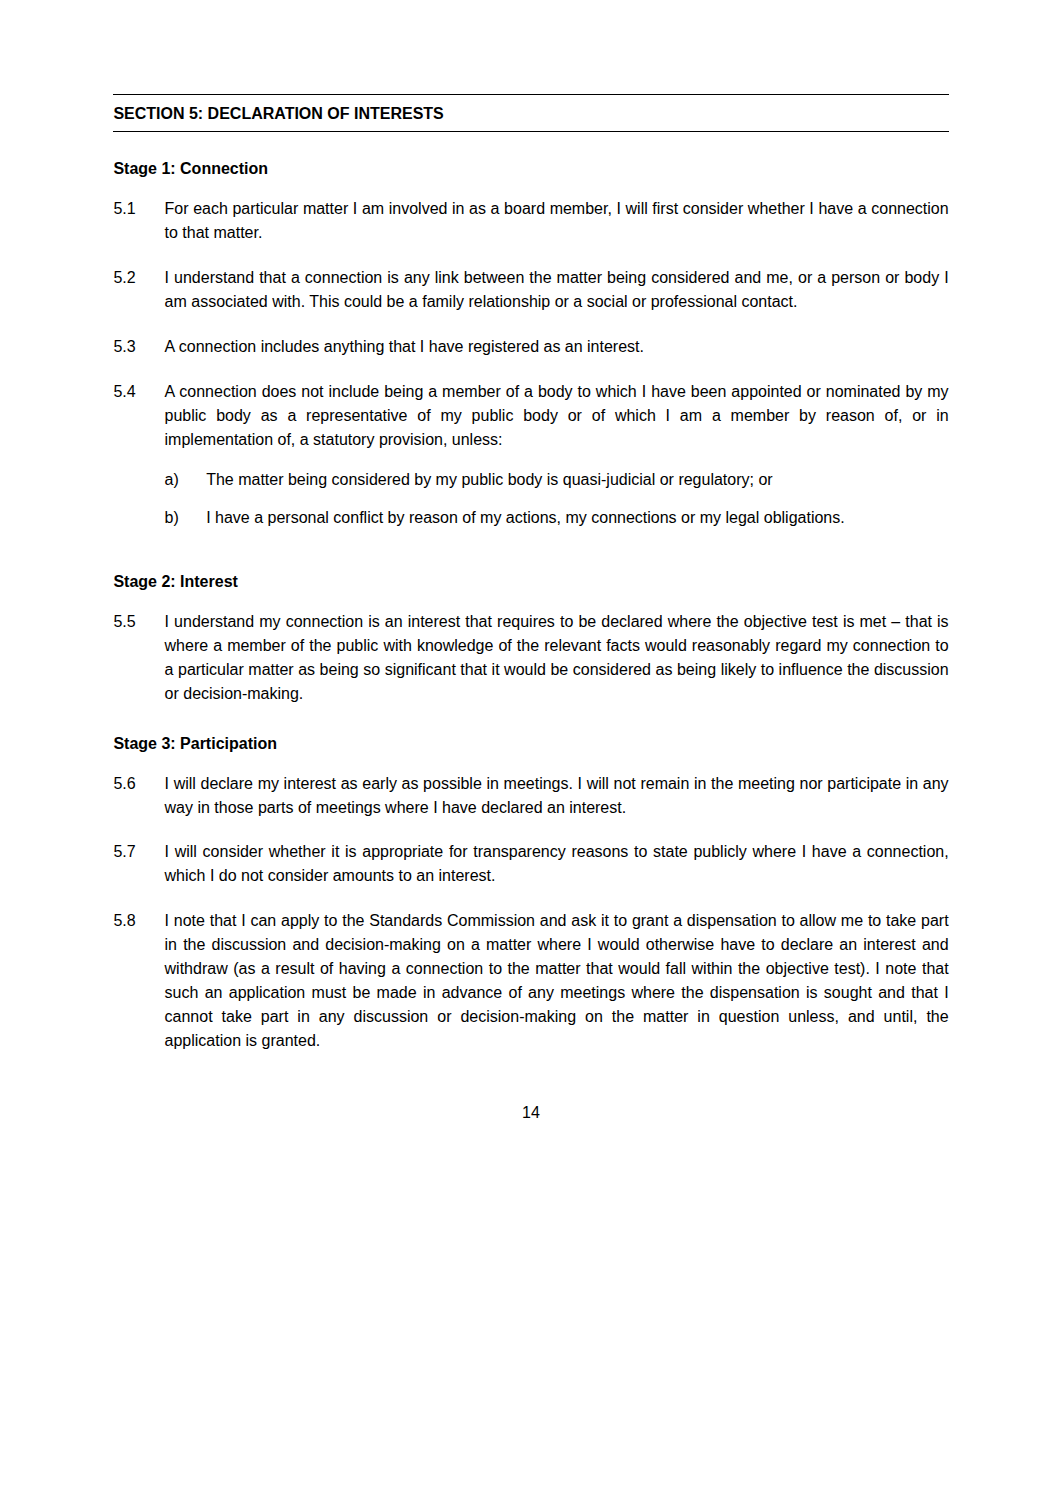SECTION 5: DECLARATION OF INTERESTS
Stage 1: Connection
5.1
For each particular matter I am involved in as a board member, I will first consider whether I have a connection to that matter.
5.2
I understand that a connection is any link between the matter being considered and me, or a person or body I am associated with. This could be a family relationship or a social or professional contact.
5.3
A connection includes anything that I have registered as an interest.
5.4
A connection does not include being a member of a body to which I have been appointed or nominated by my public body as a representative of my public body or of which I am a member by reason of, or in implementation of, a statutory provision, unless:
a) The matter being considered by my public body is quasi-judicial or regulatory; or
b) I have a personal conflict by reason of my actions, my connections or my legal obligations.
Stage 2: Interest
5.5
I understand my connection is an interest that requires to be declared where the objective test is met – that is where a member of the public with knowledge of the relevant facts would reasonably regard my connection to a particular matter as being so significant that it would be considered as being likely to influence the discussion or decision-making.
Stage 3: Participation
5.6
I will declare my interest as early as possible in meetings. I will not remain in the meeting nor participate in any way in those parts of meetings where I have declared an interest.
5.7
I will consider whether it is appropriate for transparency reasons to state publicly where I have a connection, which I do not consider amounts to an interest.
5.8
I note that I can apply to the Standards Commission and ask it to grant a dispensation to allow me to take part in the discussion and decision-making on a matter where I would otherwise have to declare an interest and withdraw (as a result of having a connection to the matter that would fall within the objective test). I note that such an application must be made in advance of any meetings where the dispensation is sought and that I cannot take part in any discussion or decision-making on the matter in question unless, and until, the application is granted.
14